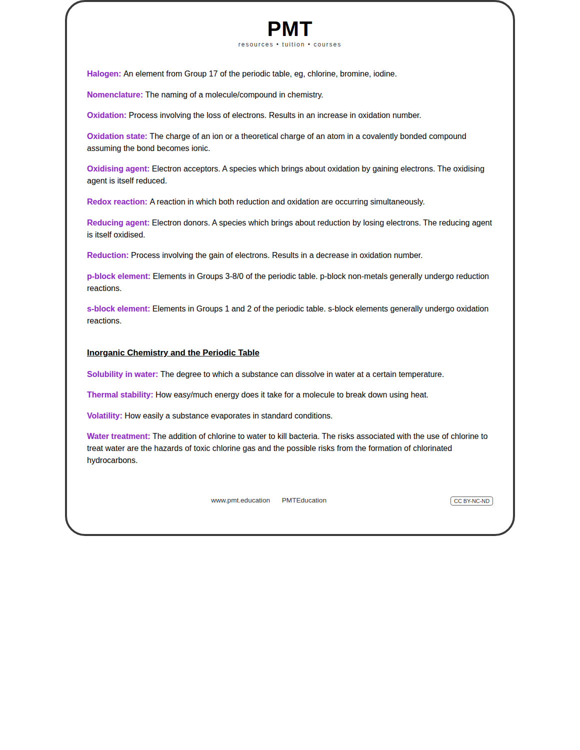PMT
resources • tuition • courses
Halogen:
An element from Group 17 of the periodic table, eg, chlorine, bromine, iodine.
Nomenclature:
The naming of a molecule/compound in chemistry.
Oxidation:
Process involving the loss of electrons. Results in an increase in oxidation number.
Oxidation state:
The charge of an ion or a theoretical charge of an atom in a covalently bonded compound assuming the bond becomes ionic.
Oxidising agent:
Electron acceptors. A species which brings about oxidation by gaining electrons. The oxidising agent is itself reduced.
Redox reaction:
A reaction in which both reduction and oxidation are occurring simultaneously.
Reducing agent:
Electron donors. A species which brings about reduction by losing electrons. The reducing agent is itself oxidised.
Reduction:
Process involving the gain of electrons. Results in a decrease in oxidation number.
p-block element:
Elements in Groups 3-8/0 of the periodic table. p-block non-metals generally undergo reduction reactions.
s-block element:
Elements in Groups 1 and 2 of the periodic table. s-block elements generally undergo oxidation reactions.
Inorganic Chemistry and the Periodic Table
Solubility in water:
The degree to which a substance can dissolve in water at a certain temperature.
Thermal stability:
How easy/much energy does it take for a molecule to break down using heat.
Volatility:
How easily a substance evaporates in standard conditions.
Water treatment:
The addition of chlorine to water to kill bacteria. The risks associated with the use of chlorine to treat water are the hazards of toxic chlorine gas and the possible risks from the formation of chlorinated hydrocarbons.
www.pmt.education PMTEducation CC BY-NC-ND